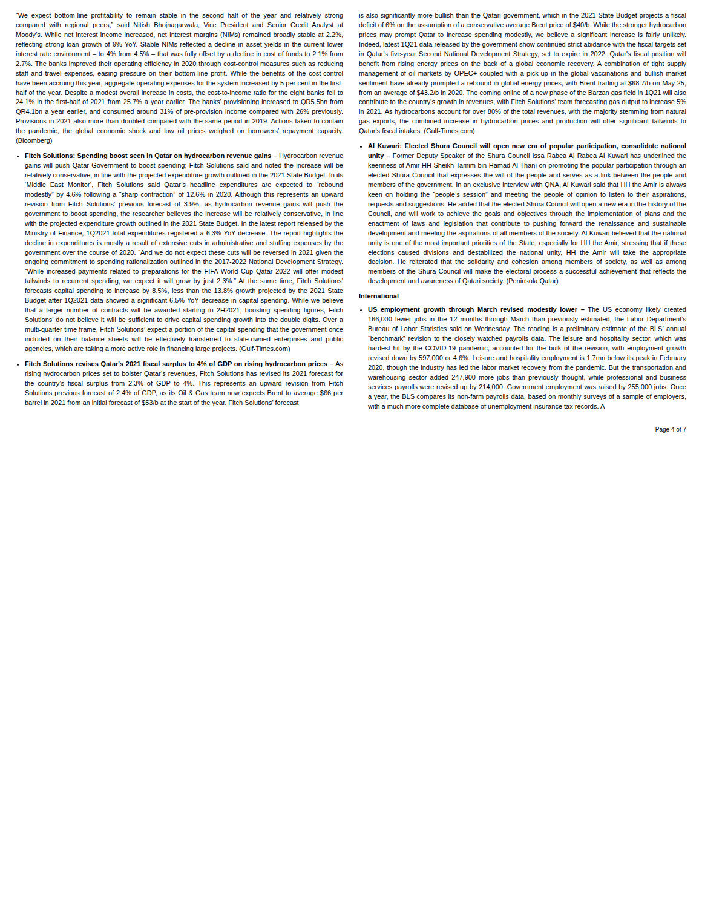“We expect bottom-line profitability to remain stable in the second half of the year and relatively strong compared with regional peers,” said Nitish Bhojnagarwala, Vice President and Senior Credit Analyst at Moody’s. While net interest income increased, net interest margins (NIMs) remained broadly stable at 2.2%, reflecting strong loan growth of 9% YoY. Stable NIMs reflected a decline in asset yields in the current lower interest rate environment – to 4% from 4.5% – that was fully offset by a decline in cost of funds to 2.1% from 2.7%. The banks improved their operating efficiency in 2020 through cost-control measures such as reducing staff and travel expenses, easing pressure on their bottom-line profit. While the benefits of the cost-control have been accruing this year, aggregate operating expenses for the system increased by 5 per cent in the first-half of the year. Despite a modest overall increase in costs, the cost-to-income ratio for the eight banks fell to 24.1% in the first-half of 2021 from 25.7% a year earlier. The banks’ provisioning increased to QR5.5bn from QR4.1bn a year earlier, and consumed around 31% of pre-provision income compared with 26% previously. Provisions in 2021 also more than doubled compared with the same period in 2019. Actions taken to contain the pandemic, the global economic shock and low oil prices weighed on borrowers’ repayment capacity. (Bloomberg)
Fitch Solutions: Spending boost seen in Qatar on hydrocarbon revenue gains – Hydrocarbon revenue gains will push Qatar Government to boost spending; Fitch Solutions said and noted the increase will be relatively conservative, in line with the projected expenditure growth outlined in the 2021 State Budget. In its ‘Middle East Monitor’, Fitch Solutions said Qatar’s headline expenditures are expected to “rebound modestly” by 4.6% following a “sharp contraction” of 12.6% in 2020. Although this represents an upward revision from Fitch Solutions’ previous forecast of 3.9%, as hydrocarbon revenue gains will push the government to boost spending, the researcher believes the increase will be relatively conservative, in line with the projected expenditure growth outlined in the 2021 State Budget. In the latest report released by the Ministry of Finance, 1Q2021 total expenditures registered a 6.3% YoY decrease. The report highlights the decline in expenditures is mostly a result of extensive cuts in administrative and staffing expenses by the government over the course of 2020. “And we do not expect these cuts will be reversed in 2021 given the ongoing commitment to spending rationalization outlined in the 2017-2022 National Development Strategy. “While increased payments related to preparations for the FIFA World Cup Qatar 2022 will offer modest tailwinds to recurrent spending, we expect it will grow by just 2.3%.” At the same time, Fitch Solutions’ forecasts capital spending to increase by 8.5%, less than the 13.8% growth projected by the 2021 State Budget after 1Q2021 data showed a significant 6.5% YoY decrease in capital spending. While we believe that a larger number of contracts will be awarded starting in 2H2021, boosting spending figures, Fitch Solutions’ do not believe it will be sufficient to drive capital spending growth into the double digits. Over a multi-quarter time frame, Fitch Solutions’ expect a portion of the capital spending that the government once included on their balance sheets will be effectively transferred to state-owned enterprises and public agencies, which are taking a more active role in financing large projects. (Gulf-Times.com)
Fitch Solutions revises Qatar's 2021 fiscal surplus to 4% of GDP on rising hydrocarbon prices – As rising hydrocarbon prices set to bolster Qatar’s revenues, Fitch Solutions has revised its 2021 forecast for the country’s fiscal surplus from 2.3% of GDP to 4%. This represents an upward revision from Fitch Solutions previous forecast of 2.4% of GDP, as its Oil & Gas team now expects Brent to average $66 per barrel in 2021 from an initial forecast of $53/b at the start of the year. Fitch Solutions’ forecast
is also significantly more bullish than the Qatari government, which in the 2021 State Budget projects a fiscal deficit of 6% on the assumption of a conservative average Brent price of $40/b. While the stronger hydrocarbon prices may prompt Qatar to increase spending modestly, we believe a significant increase is fairly unlikely. Indeed, latest 1Q21 data released by the government show continued strict abidance with the fiscal targets set in Qatar's five-year Second National Development Strategy, set to expire in 2022. Qatar's fiscal position will benefit from rising energy prices on the back of a global economic recovery. A combination of tight supply management of oil markets by OPEC+ coupled with a pick-up in the global vaccinations and bullish market sentiment have already prompted a rebound in global energy prices, with Brent trading at $68.7/b on May 25, from an average of $43.2/b in 2020. The coming online of a new phase of the Barzan gas field in 1Q21 will also contribute to the country's growth in revenues, with Fitch Solutions' team forecasting gas output to increase 5% in 2021. As hydrocarbons account for over 80% of the total revenues, with the majority stemming from natural gas exports, the combined increase in hydrocarbon prices and production will offer significant tailwinds to Qatar's fiscal intakes. (Gulf-Times.com)
Al Kuwari: Elected Shura Council will open new era of popular participation, consolidate national unity – Former Deputy Speaker of the Shura Council Issa Rabea Al Rabea Al Kuwari has underlined the keenness of Amir HH Sheikh Tamim bin Hamad Al Thani on promoting the popular participation through an elected Shura Council that expresses the will of the people and serves as a link between the people and members of the government. In an exclusive interview with QNA, Al Kuwari said that HH the Amir is always keen on holding the “people’s session” and meeting the people of opinion to listen to their aspirations, requests and suggestions. He added that the elected Shura Council will open a new era in the history of the Council, and will work to achieve the goals and objectives through the implementation of plans and the enactment of laws and legislation that contribute to pushing forward the renaissance and sustainable development and meeting the aspirations of all members of the society. Al Kuwari believed that the national unity is one of the most important priorities of the State, especially for HH the Amir, stressing that if these elections caused divisions and destabilized the national unity, HH the Amir will take the appropriate decision. He reiterated that the solidarity and cohesion among members of society, as well as among members of the Shura Council will make the electoral process a successful achievement that reflects the development and awareness of Qatari society. (Peninsula Qatar)
International
US employment growth through March revised modestly lower – The US economy likely created 166,000 fewer jobs in the 12 months through March than previously estimated, the Labor Department’s Bureau of Labor Statistics said on Wednesday. The reading is a preliminary estimate of the BLS’ annual “benchmark” revision to the closely watched payrolls data. The leisure and hospitality sector, which was hardest hit by the COVID-19 pandemic, accounted for the bulk of the revision, with employment growth revised down by 597,000 or 4.6%. Leisure and hospitality employment is 1.7mn below its peak in February 2020, though the industry has led the labor market recovery from the pandemic. But the transportation and warehousing sector added 247,900 more jobs than previously thought, while professional and business services payrolls were revised up by 214,000. Government employment was raised by 255,000 jobs. Once a year, the BLS compares its non-farm payrolls data, based on monthly surveys of a sample of employers, with a much more complete database of unemployment insurance tax records. A
Page 4 of 7